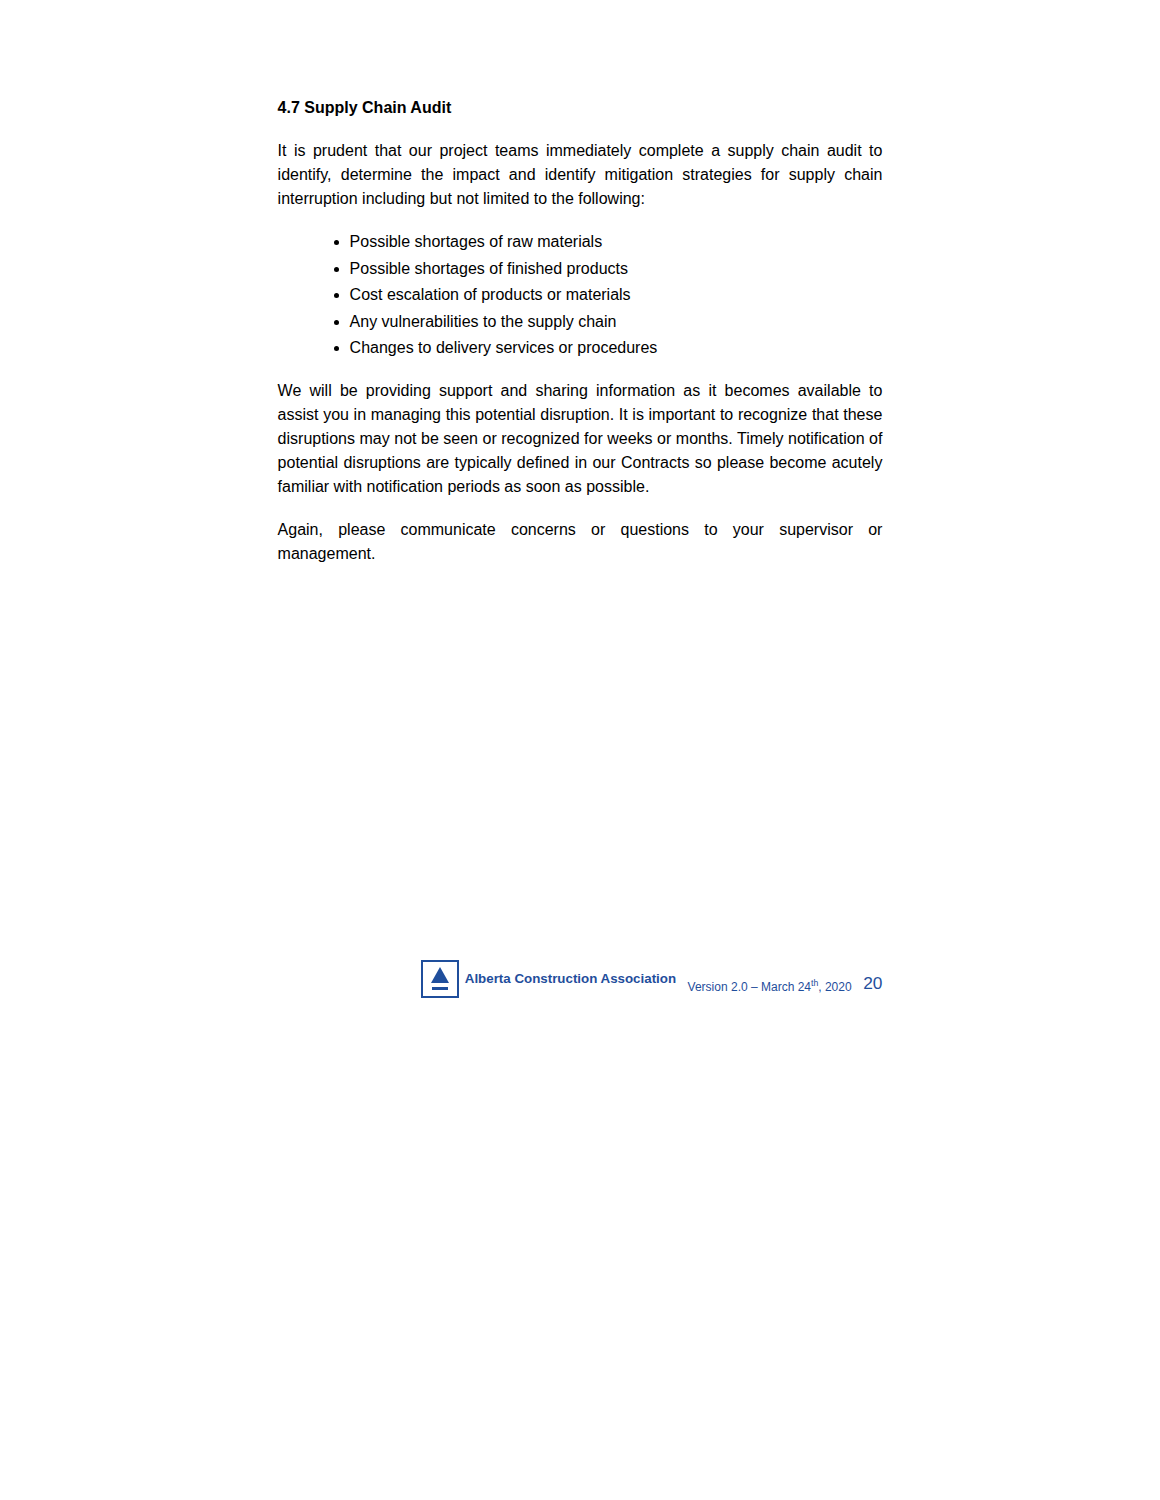4.7 Supply Chain Audit
It is prudent that our project teams immediately complete a supply chain audit to identify, determine the impact and identify mitigation strategies for supply chain interruption including but not limited to the following:
Possible shortages of raw materials
Possible shortages of finished products
Cost escalation of products or materials
Any vulnerabilities to the supply chain
Changes to delivery services or procedures
We will be providing support and sharing information as it becomes available to assist you in managing this potential disruption. It is important to recognize that these disruptions may not be seen or recognized for weeks or months. Timely notification of potential disruptions are typically defined in our Contracts so please become acutely familiar with notification periods as soon as possible.
Again, please communicate concerns or questions to your supervisor or management.
Alberta Construction Association
Version 2.0 – March 24th, 2020 20